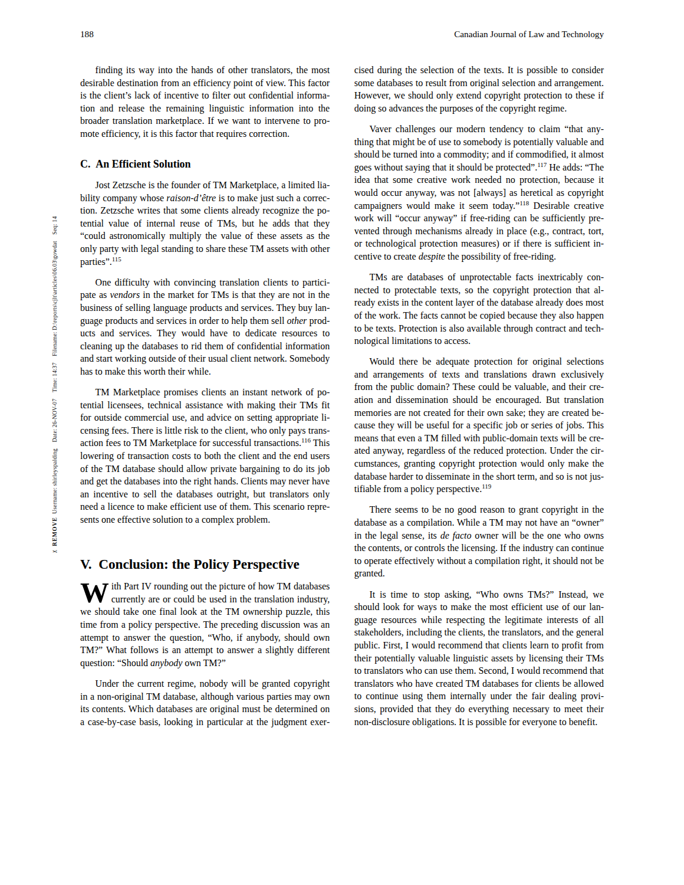✂ REMOVE Username: shirleyspalding Date: 26-NOV-07 Time: 14:37 Filename: D:\reports\cjlt\articles\06.03\gowdat Seq: 14
188 Canadian Journal of Law and Technology
finding its way into the hands of other translators, the most desirable destination from an efficiency point of view. This factor is the client’s lack of incentive to filter out confidential information and release the remaining linguistic information into the broader translation marketplace. If we want to intervene to promote efficiency, it is this factor that requires correction.
C. An Efficient Solution
Jost Zetzsche is the founder of TM Marketplace, a limited liability company whose raison-d’être is to make just such a correction. Zetzsche writes that some clients already recognize the potential value of internal reuse of TMs, but he adds that they “could astronomically multiply the value of these assets as the only party with legal standing to share these TM assets with other parties”.115
One difficulty with convincing translation clients to participate as vendors in the market for TMs is that they are not in the business of selling language products and services. They buy language products and services in order to help them sell other products and services. They would have to dedicate resources to cleaning up the databases to rid them of confidential information and start working outside of their usual client network. Somebody has to make this worth their while.
TM Marketplace promises clients an instant network of potential licensees, technical assistance with making their TMs fit for outside commercial use, and advice on setting appropriate licensing fees. There is little risk to the client, who only pays transaction fees to TM Marketplace for successful transactions.116 This lowering of transaction costs to both the client and the end users of the TM database should allow private bargaining to do its job and get the databases into the right hands. Clients may never have an incentive to sell the databases outright, but translators only need a licence to make efficient use of them. This scenario represents one effective solution to a complex problem.
V. Conclusion: the Policy Perspective
With Part IV rounding out the picture of how TM databases currently are or could be used in the translation industry, we should take one final look at the TM ownership puzzle, this time from a policy perspective. The preceding discussion was an attempt to answer the question, “Who, if anybody, should own TM?” What follows is an attempt to answer a slightly different question: “Should anybody own TM?”
Under the current regime, nobody will be granted copyright in a non-original TM database, although various parties may own its contents. Which databases are original must be determined on a case-by-case basis, looking in particular at the judgment exercised during the selection of the texts. It is possible to consider some databases to result from original selection and arrangement. However, we should only extend copyright protection to these if doing so advances the purposes of the copyright regime.
Vaver challenges our modern tendency to claim “that anything that might be of use to somebody is potentially valuable and should be turned into a commodity; and if commodified, it almost goes without saying that it should be protected”.117 He adds: “The idea that some creative work needed no protection, because it would occur anyway, was not [always] as heretical as copyright campaigners would make it seem today.”118 Desirable creative work will “occur anyway” if free-riding can be sufficiently prevented through mechanisms already in place (e.g., contract, tort, or technological protection measures) or if there is sufficient incentive to create despite the possibility of free-riding.
TMs are databases of unprotectable facts inextricably connected to protectable texts, so the copyright protection that already exists in the content layer of the database already does most of the work. The facts cannot be copied because they also happen to be texts. Protection is also available through contract and technological limitations to access.
Would there be adequate protection for original selections and arrangements of texts and translations drawn exclusively from the public domain? These could be valuable, and their creation and dissemination should be encouraged. But translation memories are not created for their own sake; they are created because they will be useful for a specific job or series of jobs. This means that even a TM filled with public-domain texts will be created anyway, regardless of the reduced protection. Under the circumstances, granting copyright protection would only make the database harder to disseminate in the short term, and so is not justifiable from a policy perspective.119
There seems to be no good reason to grant copyright in the database as a compilation. While a TM may not have an “owner” in the legal sense, its de facto owner will be the one who owns the contents, or controls the licensing. If the industry can continue to operate effectively without a compilation right, it should not be granted.
It is time to stop asking, “Who owns TMs?” Instead, we should look for ways to make the most efficient use of our language resources while respecting the legitimate interests of all stakeholders, including the clients, the translators, and the general public. First, I would recommend that clients learn to profit from their potentially valuable linguistic assets by licensing their TMs to translators who can use them. Second, I would recommend that translators who have created TM databases for clients be allowed to continue using them internally under the fair dealing provisions, provided that they do everything necessary to meet their non-disclosure obligations. It is possible for everyone to benefit.